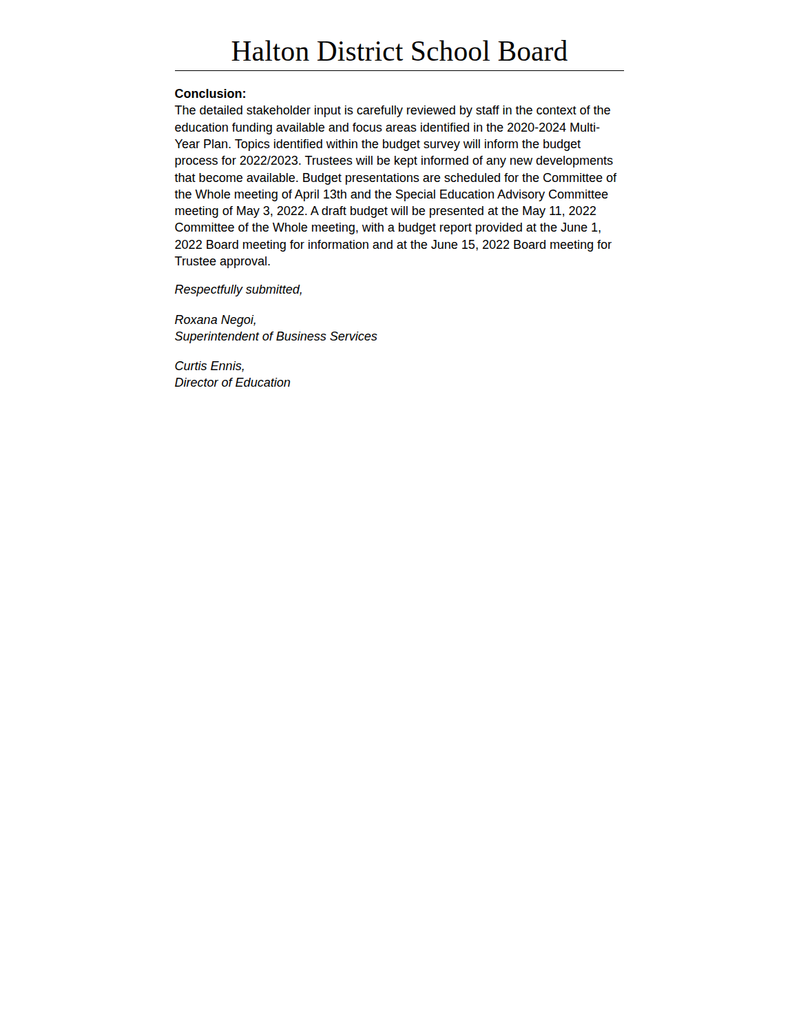Halton District School Board
Conclusion:
The detailed stakeholder input is carefully reviewed by staff in the context of the education funding available and focus areas identified in the 2020-2024 Multi-Year Plan. Topics identified within the budget survey will inform the budget process for 2022/2023. Trustees will be kept informed of any new developments that become available. Budget presentations are scheduled for the Committee of the Whole meeting of April 13th and the Special Education Advisory Committee meeting of May 3, 2022. A draft budget will be presented at the May 11, 2022 Committee of the Whole meeting, with a budget report provided at the June 1, 2022 Board meeting for information and at the June 15, 2022 Board meeting for Trustee approval.
Respectfully submitted,
Roxana Negoi,
Superintendent of Business Services
Curtis Ennis,
Director of Education